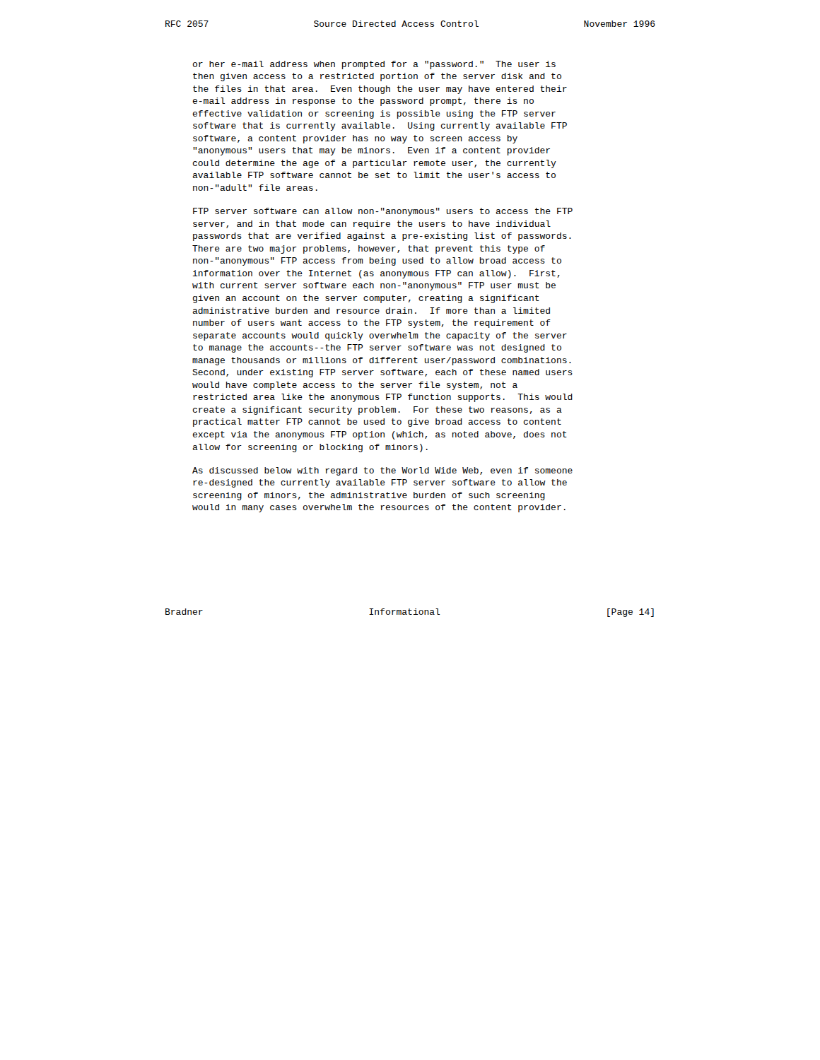RFC 2057 Source Directed Access Control November 1996
or her e-mail address when prompted for a "password." The user is then given access to a restricted portion of the server disk and to the files in that area. Even though the user may have entered their e-mail address in response to the password prompt, there is no effective validation or screening is possible using the FTP server software that is currently available. Using currently available FTP software, a content provider has no way to screen access by "anonymous" users that may be minors. Even if a content provider could determine the age of a particular remote user, the currently available FTP software cannot be set to limit the user's access to non-"adult" file areas.
FTP server software can allow non-"anonymous" users to access the FTP server, and in that mode can require the users to have individual passwords that are verified against a pre-existing list of passwords. There are two major problems, however, that prevent this type of non-"anonymous" FTP access from being used to allow broad access to information over the Internet (as anonymous FTP can allow). First, with current server software each non-"anonymous" FTP user must be given an account on the server computer, creating a significant administrative burden and resource drain. If more than a limited number of users want access to the FTP system, the requirement of separate accounts would quickly overwhelm the capacity of the server to manage the accounts--the FTP server software was not designed to manage thousands or millions of different user/password combinations. Second, under existing FTP server software, each of these named users would have complete access to the server file system, not a restricted area like the anonymous FTP function supports. This would create a significant security problem. For these two reasons, as a practical matter FTP cannot be used to give broad access to content except via the anonymous FTP option (which, as noted above, does not allow for screening or blocking of minors).
As discussed below with regard to the World Wide Web, even if someone re-designed the currently available FTP server software to allow the screening of minors, the administrative burden of such screening would in many cases overwhelm the resources of the content provider.
Bradner Informational [Page 14]